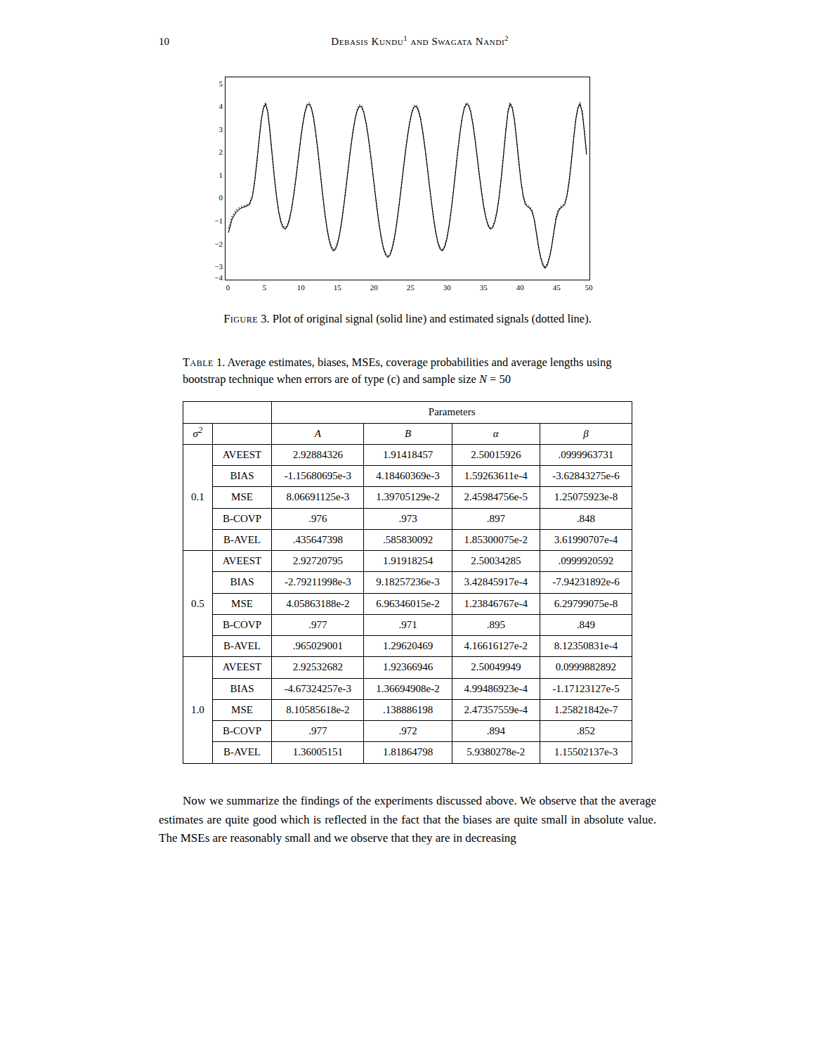10
Debasis Kundu1 and Swagata Nandi2
5 4 3 2 1 0 −1 −2 −3 −4
0 5 10 15 20 25 30 35 40 45 50
Figure 3. Plot of original signal (solid line) and estimated signals (dotted line).
Table 1. Average estimates, biases, MSEs, coverage probabilities and average lengths using bootstrap technique when errors are of type (c) and sample size N = 50
| | | Parameters |
| σ 2 | | A | B | α | β |
| 0.1 | AVEEST | 2.92884326 | 1.91418457 | 2.50015926 | .0999963731 |
| BIAS | -1.15680695e-3 | 4.18460369e-3 | 1.59263611e-4 | -3.62843275e-6 |
| MSE | 8.06691125e-3 | 1.39705129e-2 | 2.45984756e-5 | 1.25075923e-8 |
| B-COVP | .976 | .973 | .897 | .848 |
| B-AVEL | .435647398 | .585830092 | 1.85300075e-2 | 3.61990707e-4 |
| 0.5 | AVEEST | 2.92720795 | 1.91918254 | 2.50034285 | .0999920592 |
| BIAS | -2.79211998e-3 | 9.18257236e-3 | 3.42845917e-4 | -7.94231892e-6 |
| MSE | 4.05863188e-2 | 6.96346015e-2 | 1.23846767e-4 | 6.29799075e-8 |
| B-COVP | .977 | .971 | .895 | .849 |
| B-AVEL | .965029001 | 1.29620469 | 4.16616127e-2 | 8.12350831e-4 |
| 1.0 | AVEEST | 2.92532682 | 1.92366946 | 2.50049949 | 0.0999882892 |
| BIAS | -4.67324257e-3 | 1.36694908e-2 | 4.99486923e-4 | -1.17123127e-5 |
| MSE | 8.10585618e-2 | .138886198 | 2.47357559e-4 | 1.25821842e-7 |
| B-COVP | .977 | .972 | .894 | .852 |
| B-AVEL | 1.36005151 | 1.81864798 | 5.9380278e-2 | 1.15502137e-3 |
Now we summarize the findings of the experiments discussed above. We observe that the average estimates are quite good which is reflected in the fact that the biases are quite small in absolute value. The MSEs are reasonably small and we observe that they are in decreasing